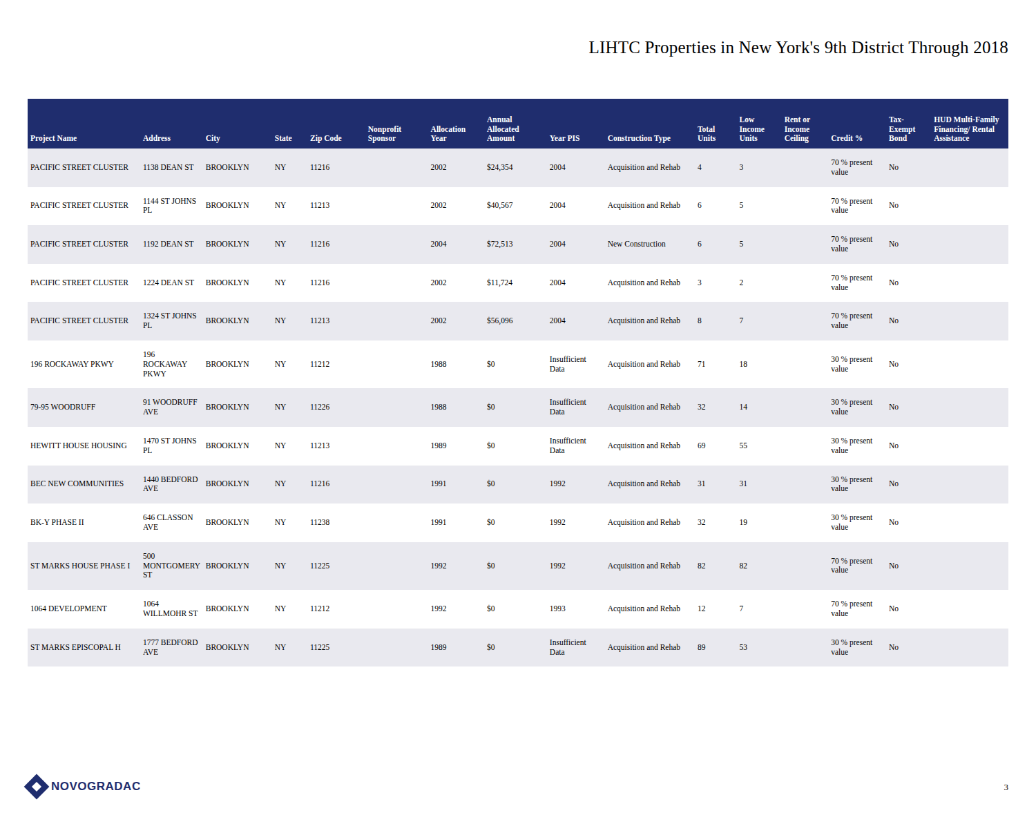LIHTC Properties in New York's 9th District Through 2018
| Project Name | Address | City | State | Zip Code | Nonprofit Sponsor | Allocation Year | Annual Allocated Amount | Year PIS | Construction Type | Total Units | Low Income Units | Rent or Income Ceiling | Credit % | Tax-Exempt Bond | HUD Multi-Family Financing/ Rental Assistance |
| --- | --- | --- | --- | --- | --- | --- | --- | --- | --- | --- | --- | --- | --- | --- | --- |
| PACIFIC STREET CLUSTER | 1138 DEAN ST | BROOKLYN | NY | 11216 | | 2002 | $24,354 | 2004 | Acquisition and Rehab | 4 | 3 | | 70 % present value | No | |
| PACIFIC STREET CLUSTER | 1144 ST JOHNS PL | BROOKLYN | NY | 11213 | | 2002 | $40,567 | 2004 | Acquisition and Rehab | 6 | 5 | | 70 % present value | No | |
| PACIFIC STREET CLUSTER | 1192 DEAN ST | BROOKLYN | NY | 11216 | | 2004 | $72,513 | 2004 | New Construction | 6 | 5 | | 70 % present value | No | |
| PACIFIC STREET CLUSTER | 1224 DEAN ST | BROOKLYN | NY | 11216 | | 2002 | $11,724 | 2004 | Acquisition and Rehab | 3 | 2 | | 70 % present value | No | |
| PACIFIC STREET CLUSTER | 1324 ST JOHNS PL | BROOKLYN | NY | 11213 | | 2002 | $56,096 | 2004 | Acquisition and Rehab | 8 | 7 | | 70 % present value | No | |
| 196 ROCKAWAY PKWY | 196 ROCKAWAY PKWY | BROOKLYN | NY | 11212 | | 1988 | $0 | Insufficient Data | Acquisition and Rehab | 71 | 18 | | 30 % present value | No | |
| 79-95 WOODRUFF | 91 WOODRUFF AVE | BROOKLYN | NY | 11226 | | 1988 | $0 | Insufficient Data | Acquisition and Rehab | 32 | 14 | | 30 % present value | No | |
| HEWITT HOUSE HOUSING | 1470 ST JOHNS PL | BROOKLYN | NY | 11213 | | 1989 | $0 | Insufficient Data | Acquisition and Rehab | 69 | 55 | | 30 % present value | No | |
| BEC NEW COMMUNITIES | 1440 BEDFORD AVE | BROOKLYN | NY | 11216 | | 1991 | $0 | 1992 | Acquisition and Rehab | 31 | 31 | | 30 % present value | No | |
| BK-Y PHASE II | 646 CLASSON AVE | BROOKLYN | NY | 11238 | | 1991 | $0 | 1992 | Acquisition and Rehab | 32 | 19 | | 30 % present value | No | |
| ST MARKS HOUSE PHASE I | 500 MONTGOMERY ST | BROOKLYN | NY | 11225 | | 1992 | $0 | 1992 | Acquisition and Rehab | 82 | 82 | | 70 % present value | No | |
| 1064 DEVELOPMENT | 1064 WILLMOHR ST | BROOKLYN | NY | 11212 | | 1992 | $0 | 1993 | Acquisition and Rehab | 12 | 7 | | 70 % present value | No | |
| ST MARKS EPISCOPAL H | 1777 BEDFORD AVE | BROOKLYN | NY | 11225 | | 1989 | $0 | Insufficient Data | Acquisition and Rehab | 89 | 53 | | 30 % present value | No | |
NOVOGRADAC
3